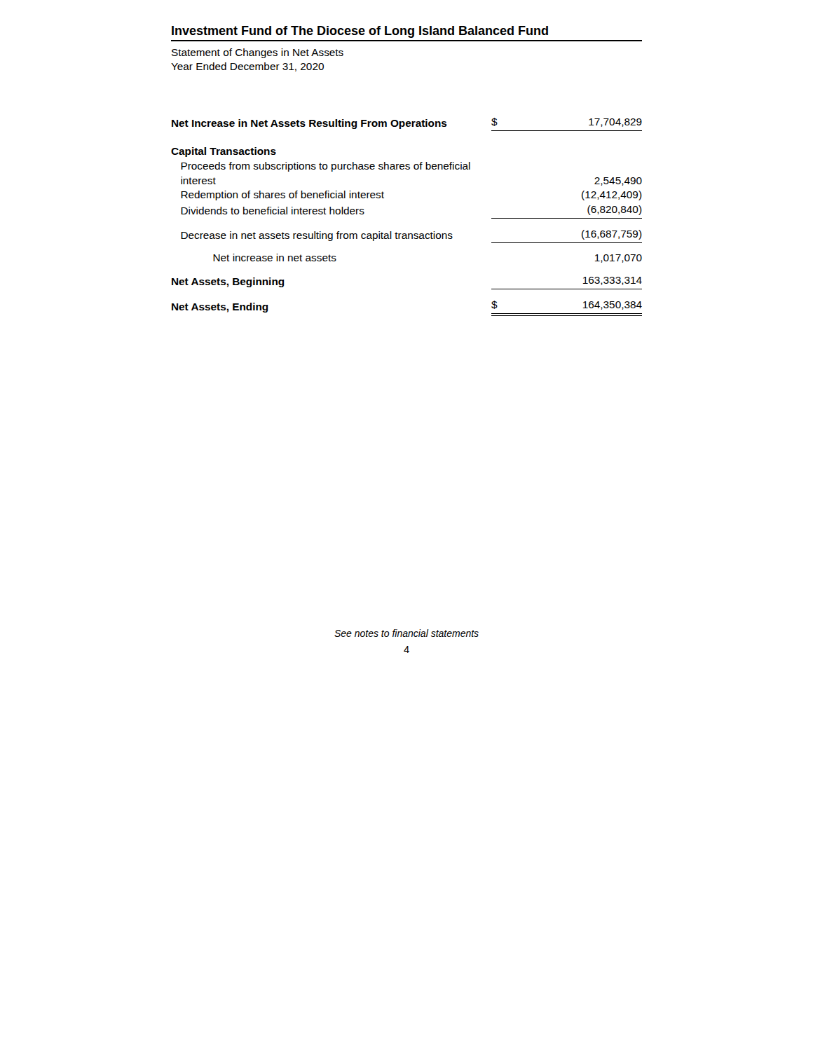Investment Fund of The Diocese of Long Island Balanced Fund
Statement of Changes in Net Assets
Year Ended December 31, 2020
| Net Increase in Net Assets Resulting From Operations | $ | 17,704,829 |
| Capital Transactions | | |
| Proceeds from subscriptions to purchase shares of beneficial interest | | 2,545,490 |
| Redemption of shares of beneficial interest | | (12,412,409) |
| Dividends to beneficial interest holders | | (6,820,840) |
| Decrease in net assets resulting from capital transactions | | (16,687,759) |
| Net increase in net assets | | 1,017,070 |
| Net Assets, Beginning | | 163,333,314 |
| Net Assets, Ending | $ | 164,350,384 |
See notes to financial statements
4